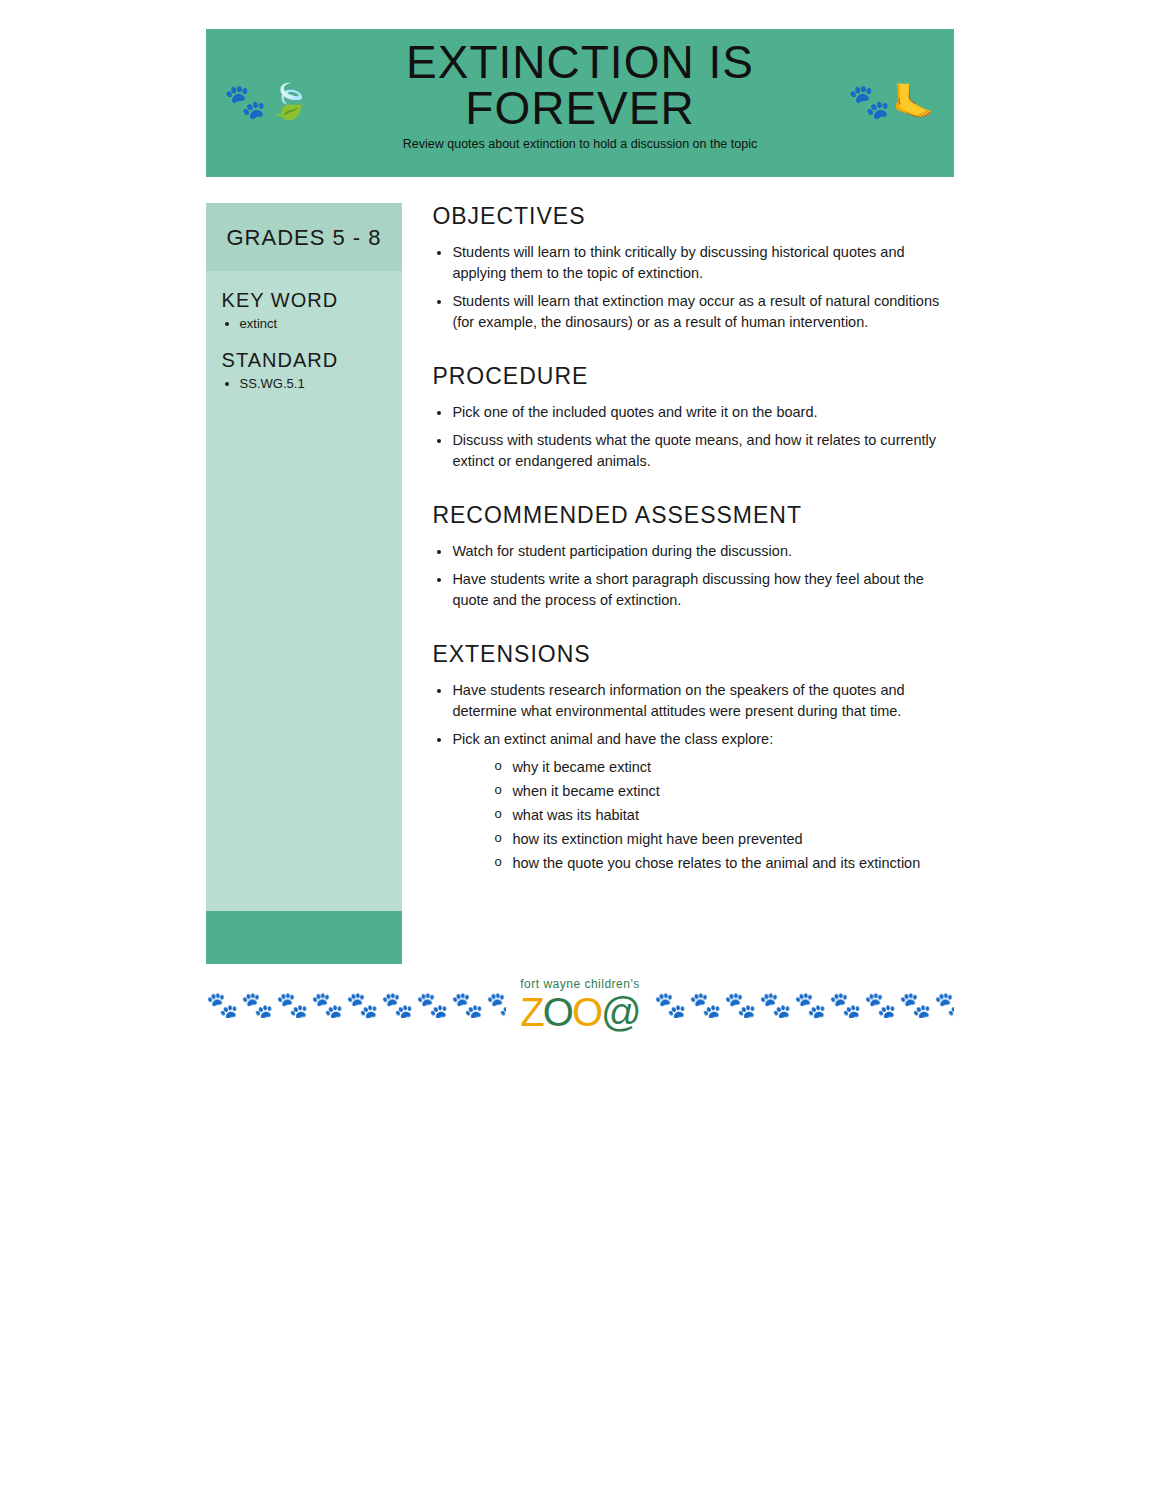🐾🍃
Extinction is Forever
Review quotes about extinction to hold a discussion on the topic
🐾🦶
Grades 5 - 8
Key Word
extinct
Standard
SS.WG.5.1
Objectives
Students will learn to think critically by discussing historical quotes and applying them to the topic of extinction.
Students will learn that extinction may occur as a result of natural conditions (for example, the dinosaurs) or as a result of human intervention.
Procedure
Pick one of the included quotes and write it on the board.
Discuss with students what the quote means, and how it relates to currently extinct or endangered animals.
Recommended Assessment
Watch for student participation during the discussion.
Have students write a short paragraph discussing how they feel about the quote and the process of extinction.
Extensions
Have students research information on the speakers of the quotes and determine what environmental attitudes were present during that time.
Pick an extinct animal and have the class explore:
why it became extinct
when it became extinct
what was its habitat
how its extinction might have been prevented
how the quote you chose relates to the animal and its extinction
🐾🐾🐾🐾🐾🐾🐾🐾🐾🐾
fort wayne children's ZOO@
🐾🐾🐾🐾🐾🐾🐾🐾🐾🐾